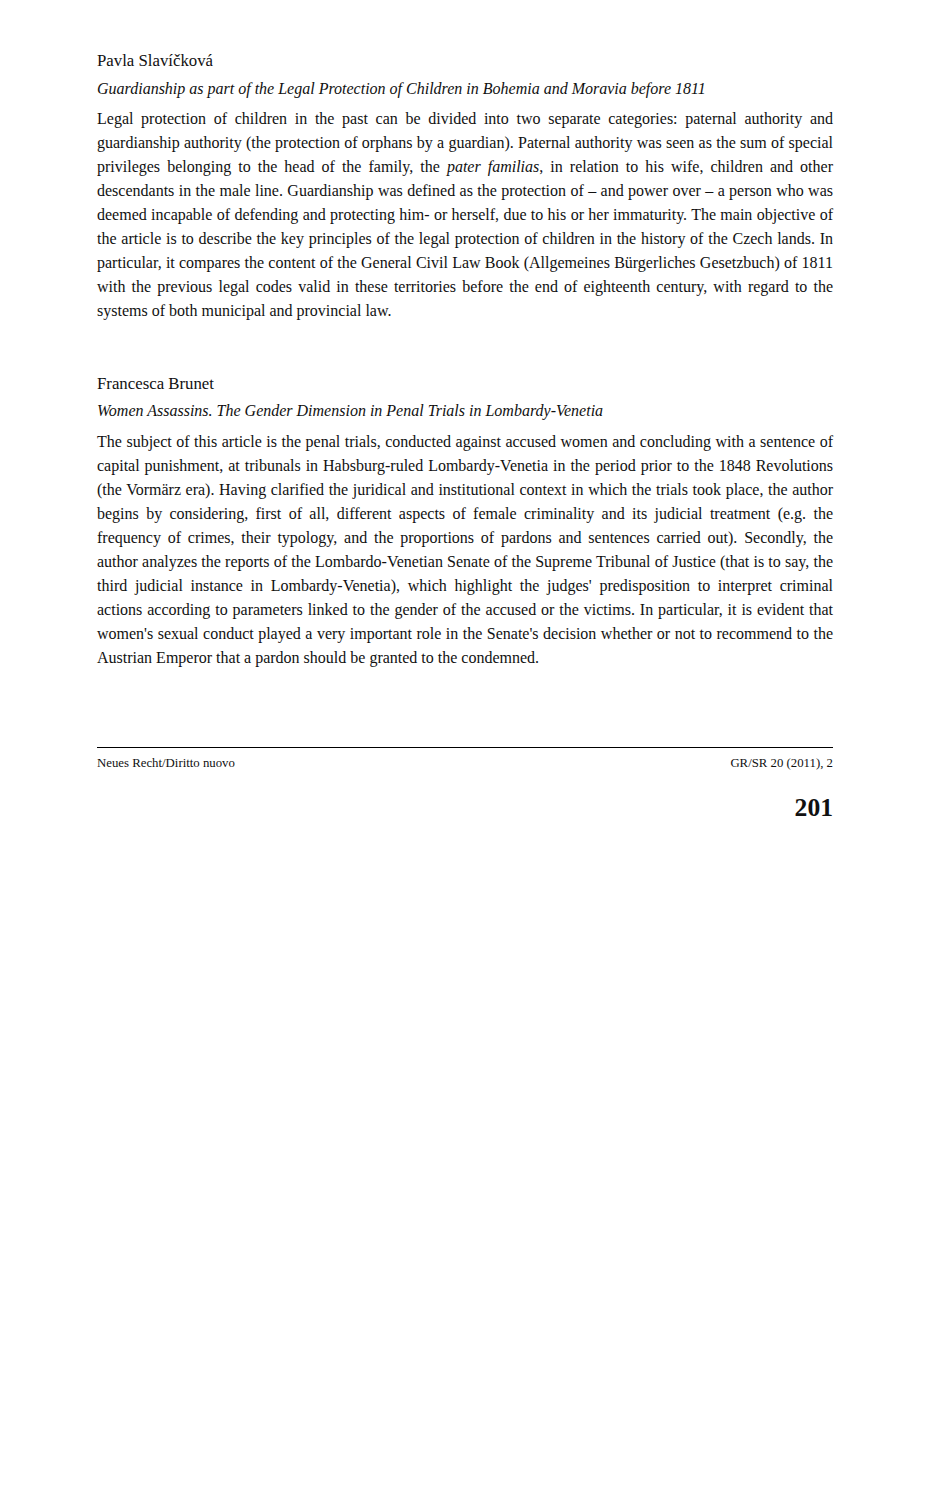Pavla Slavíčková
Guardianship as part of the Legal Protection of Children in Bohemia and Moravia before 1811
Legal protection of children in the past can be divided into two separate categories: paternal authority and guardianship authority (the protection of orphans by a guardian). Paternal authority was seen as the sum of special privileges belonging to the head of the family, the pater familias, in relation to his wife, children and other descendants in the male line. Guardianship was defined as the protection of – and power over – a person who was deemed incapable of defending and protecting him- or herself, due to his or her immaturity. The main objective of the article is to describe the key principles of the legal protection of children in the history of the Czech lands. In particular, it compares the content of the General Civil Law Book (Allgemeines Bürgerliches Gesetzbuch) of 1811 with the previous legal codes valid in these territories before the end of eighteenth century, with regard to the systems of both municipal and provincial law.
Francesca Brunet
Women Assassins. The Gender Dimension in Penal Trials in Lombardy-Venetia
The subject of this article is the penal trials, conducted against accused women and concluding with a sentence of capital punishment, at tribunals in Habsburg-ruled Lombardy-Venetia in the period prior to the 1848 Revolutions (the Vormärz era). Having clarified the juridical and institutional context in which the trials took place, the author begins by considering, first of all, different aspects of female criminality and its judicial treatment (e.g. the frequency of crimes, their typology, and the proportions of pardons and sentences carried out). Secondly, the author analyzes the reports of the Lombardo-Venetian Senate of the Supreme Tribunal of Justice (that is to say, the third judicial instance in Lombardy-Venetia), which highlight the judges' predisposition to interpret criminal actions according to parameters linked to the gender of the accused or the victims. In particular, it is evident that women's sexual conduct played a very important role in the Senate's decision whether or not to recommend to the Austrian Emperor that a pardon should be granted to the condemned.
Neues Recht/Diritto nuovo GR/SR 20 (2011), 2
201